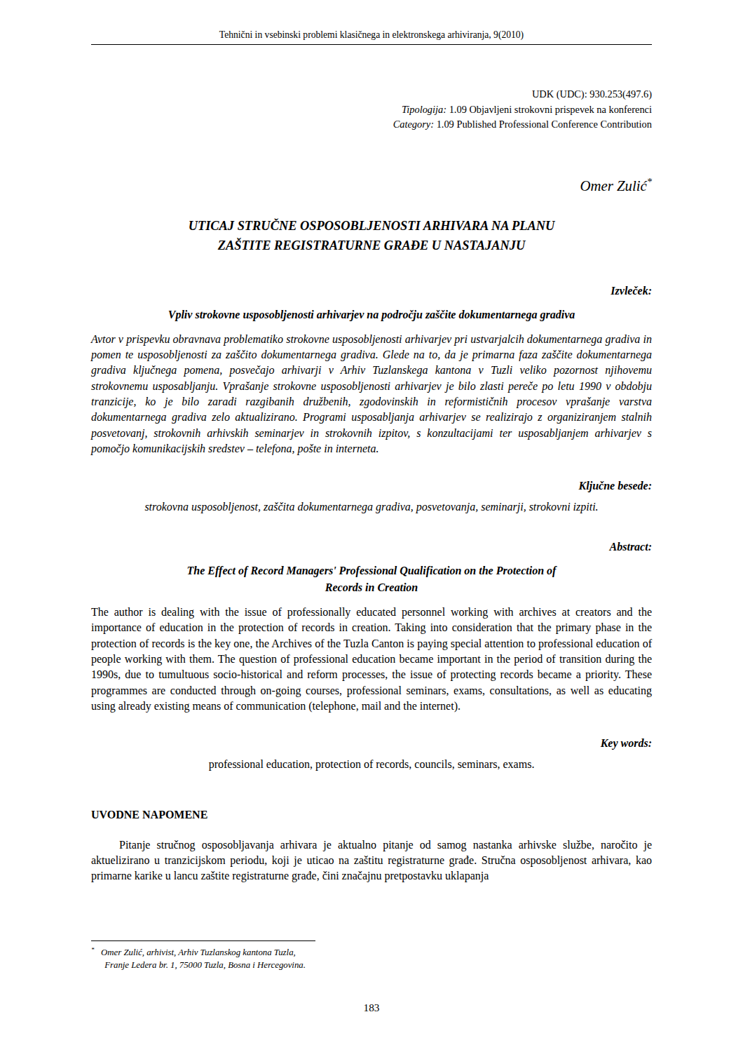Tehnični in vsebinski problemi klasičnega in elektronskega arhiviranja, 9(2010)
UDK (UDC): 930.253(497.6)
Tipologija: 1.09 Objavljeni strokovni prispevek na konferenci
Category: 1.09 Published Professional Conference Contribution
Omer Zulić*
UTICAJ STRUČNE OSPOSOBLJENOSTI ARHIVARA NA PLANU
ZAŠTITE REGISTRATURNE GRAĐE U NASTAJANJU
Izvleček:
Vpliv strokovne usposobljenosti arhivarjev na področju zaščite dokumentarnega gradiva
Avtor v prispevku obravnava problematiko strokovne usposobljenosti arhivarjev pri ustvarjalcih dokumentarnega gradiva in pomen te usposobljenosti za zaščito dokumentarnega gradiva. Glede na to, da je primarna faza zaščite dokumentarnega gradiva ključnega pomena, posvečajo arhivarji v Arhiv Tuzlanskega kantona v Tuzli veliko pozornost njihovemu strokovnemu usposabljanju. Vprašanje strokovne usposobljenosti arhivarjev je bilo zlasti pereče po letu 1990 v obdobju tranzicije, ko je bilo zaradi razgibanih družbenih, zgodovinskih in reformističnih procesov vprašanje varstva dokumentarnega gradiva zelo aktualizirano. Programi usposabljanja arhivarjev se realizirajo z organiziranjem stalnih posvetovanj, strokovnih arhivskih seminarjev in strokovnih izpitov, s konzultacijami ter usposabljanjem arhivarjev s pomočjo komunikacijskih sredstev – telefona, pošte in interneta.
Ključne besede:
strokovna usposobljenost, zaščita dokumentarnega gradiva, posvetovanja, seminarji, strokovni izpiti.
Abstract:
The Effect of Record Managers' Professional Qualification on the Protection of
Records in Creation
The author is dealing with the issue of professionally educated personnel working with archives at creators and the importance of education in the protection of records in creation. Taking into consideration that the primary phase in the protection of records is the key one, the Archives of the Tuzla Canton is paying special attention to professional education of people working with them. The question of professional education became important in the period of transition during the 1990s, due to tumultuous socio-historical and reform processes, the issue of protecting records became a priority. These programmes are conducted through on-going courses, professional seminars, exams, consultations, as well as educating using already existing means of communication (telephone, mail and the internet).
Key words:
professional education, protection of records, councils, seminars, exams.
UVODNE NAPOMENE
Pitanje stručnog osposobljavanja arhivara je aktualno pitanje od samog nastanka arhivske službe, naročito je aktuelizirano u tranzicijskom periodu, koji je uticao na zaštitu registraturne građe. Stručna osposobljenost arhivara, kao primarne karike u lancu zaštite registraturne građe, čini značajnu pretpostavku uklapanja
* Omer Zulić, arhivist, Arhiv Tuzlanskog kantona Tuzla, Franje Ledera br. 1, 75000 Tuzla, Bosna i Hercegovina.
183